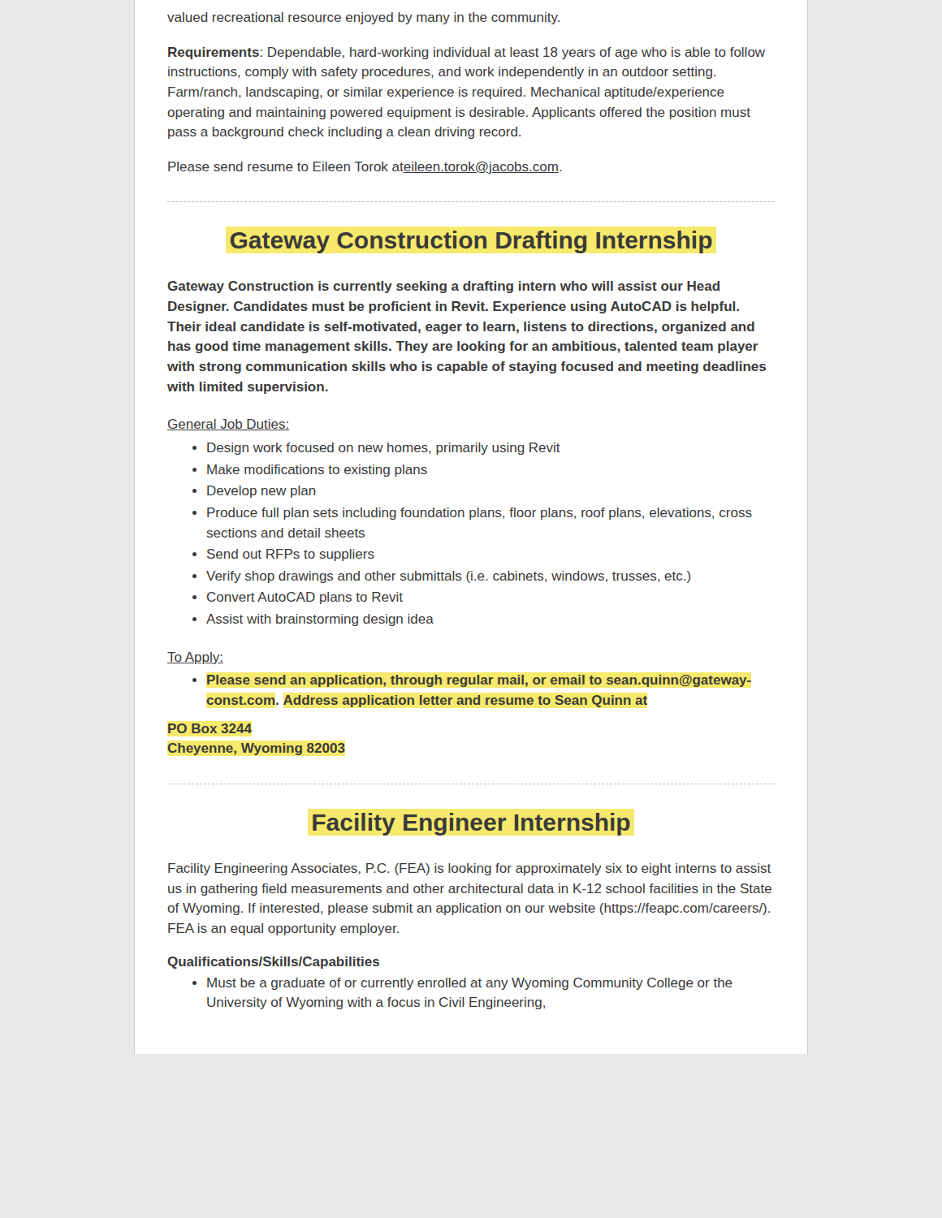valued recreational resource enjoyed by many in the community.
Requirements: Dependable, hard-working individual at least 18 years of age who is able to follow instructions, comply with safety procedures, and work independently in an outdoor setting. Farm/ranch, landscaping, or similar experience is required. Mechanical aptitude/experience operating and maintaining powered equipment is desirable. Applicants offered the position must pass a background check including a clean driving record.
Please send resume to Eileen Torok ateileen.torok@jacobs.com.
Gateway Construction Drafting Internship
Gateway Construction is currently seeking a drafting intern who will assist our Head Designer. Candidates must be proficient in Revit. Experience using AutoCAD is helpful. Their ideal candidate is self-motivated, eager to learn, listens to directions, organized and has good time management skills. They are looking for an ambitious, talented team player with strong communication skills who is capable of staying focused and meeting deadlines with limited supervision.
General Job Duties:
Design work focused on new homes, primarily using Revit
Make modifications to existing plans
Develop new plan
Produce full plan sets including foundation plans, floor plans, roof plans, elevations, cross sections and detail sheets
Send out RFPs to suppliers
Verify shop drawings and other submittals (i.e. cabinets, windows, trusses, etc.)
Convert AutoCAD plans to Revit
Assist with brainstorming design idea
To Apply:
Please send an application, through regular mail, or email to sean.quinn@gateway-const.com. Address application letter and resume to Sean Quinn at
PO Box 3244
Cheyenne, Wyoming 82003
Facility Engineer Internship
Facility Engineering Associates, P.C. (FEA) is looking for approximately six to eight interns to assist us in gathering field measurements and other architectural data in K-12 school facilities in the State of Wyoming. If interested, please submit an application on our website (https://feapc.com/careers/). FEA is an equal opportunity employer.
Qualifications/Skills/Capabilities
Must be a graduate of or currently enrolled at any Wyoming Community College or the University of Wyoming with a focus in Civil Engineering,